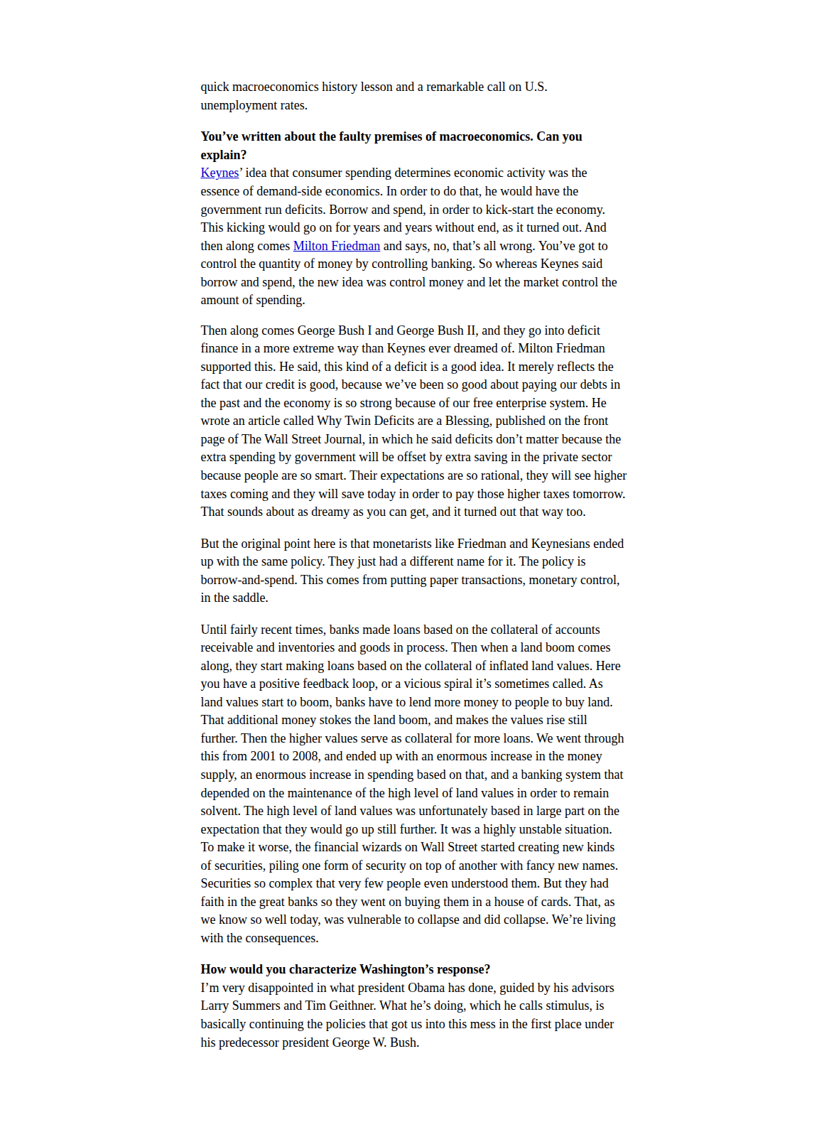quick macroeconomics history lesson and a remarkable call on U.S. unemployment rates.
You’ve written about the faulty premises of macroeconomics. Can you explain?
Keynes’ idea that consumer spending determines economic activity was the essence of demand-side economics. In order to do that, he would have the government run deficits. Borrow and spend, in order to kick-start the economy. This kicking would go on for years and years without end, as it turned out. And then along comes Milton Friedman and says, no, that’s all wrong. You’ve got to control the quantity of money by controlling banking. So whereas Keynes said borrow and spend, the new idea was control money and let the market control the amount of spending.
Then along comes George Bush I and George Bush II, and they go into deficit finance in a more extreme way than Keynes ever dreamed of. Milton Friedman supported this. He said, this kind of a deficit is a good idea. It merely reflects the fact that our credit is good, because we’ve been so good about paying our debts in the past and the economy is so strong because of our free enterprise system. He wrote an article called Why Twin Deficits are a Blessing, published on the front page of The Wall Street Journal, in which he said deficits don’t matter because the extra spending by government will be offset by extra saving in the private sector because people are so smart. Their expectations are so rational, they will see higher taxes coming and they will save today in order to pay those higher taxes tomorrow. That sounds about as dreamy as you can get, and it turned out that way too.
But the original point here is that monetarists like Friedman and Keynesians ended up with the same policy. They just had a different name for it. The policy is borrow-and-spend. This comes from putting paper transactions, monetary control, in the saddle.
Until fairly recent times, banks made loans based on the collateral of accounts receivable and inventories and goods in process. Then when a land boom comes along, they start making loans based on the collateral of inflated land values. Here you have a positive feedback loop, or a vicious spiral it’s sometimes called. As land values start to boom, banks have to lend more money to people to buy land. That additional money stokes the land boom, and makes the values rise still further. Then the higher values serve as collateral for more loans. We went through this from 2001 to 2008, and ended up with an enormous increase in the money supply, an enormous increase in spending based on that, and a banking system that depended on the maintenance of the high level of land values in order to remain solvent. The high level of land values was unfortunately based in large part on the expectation that they would go up still further. It was a highly unstable situation. To make it worse, the financial wizards on Wall Street started creating new kinds of securities, piling one form of security on top of another with fancy new names. Securities so complex that very few people even understood them. But they had faith in the great banks so they went on buying them in a house of cards. That, as we know so well today, was vulnerable to collapse and did collapse. We’re living with the consequences.
How would you characterize Washington’s response?
I’m very disappointed in what president Obama has done, guided by his advisors Larry Summers and Tim Geithner. What he’s doing, which he calls stimulus, is basically continuing the policies that got us into this mess in the first place under his predecessor president George W. Bush.